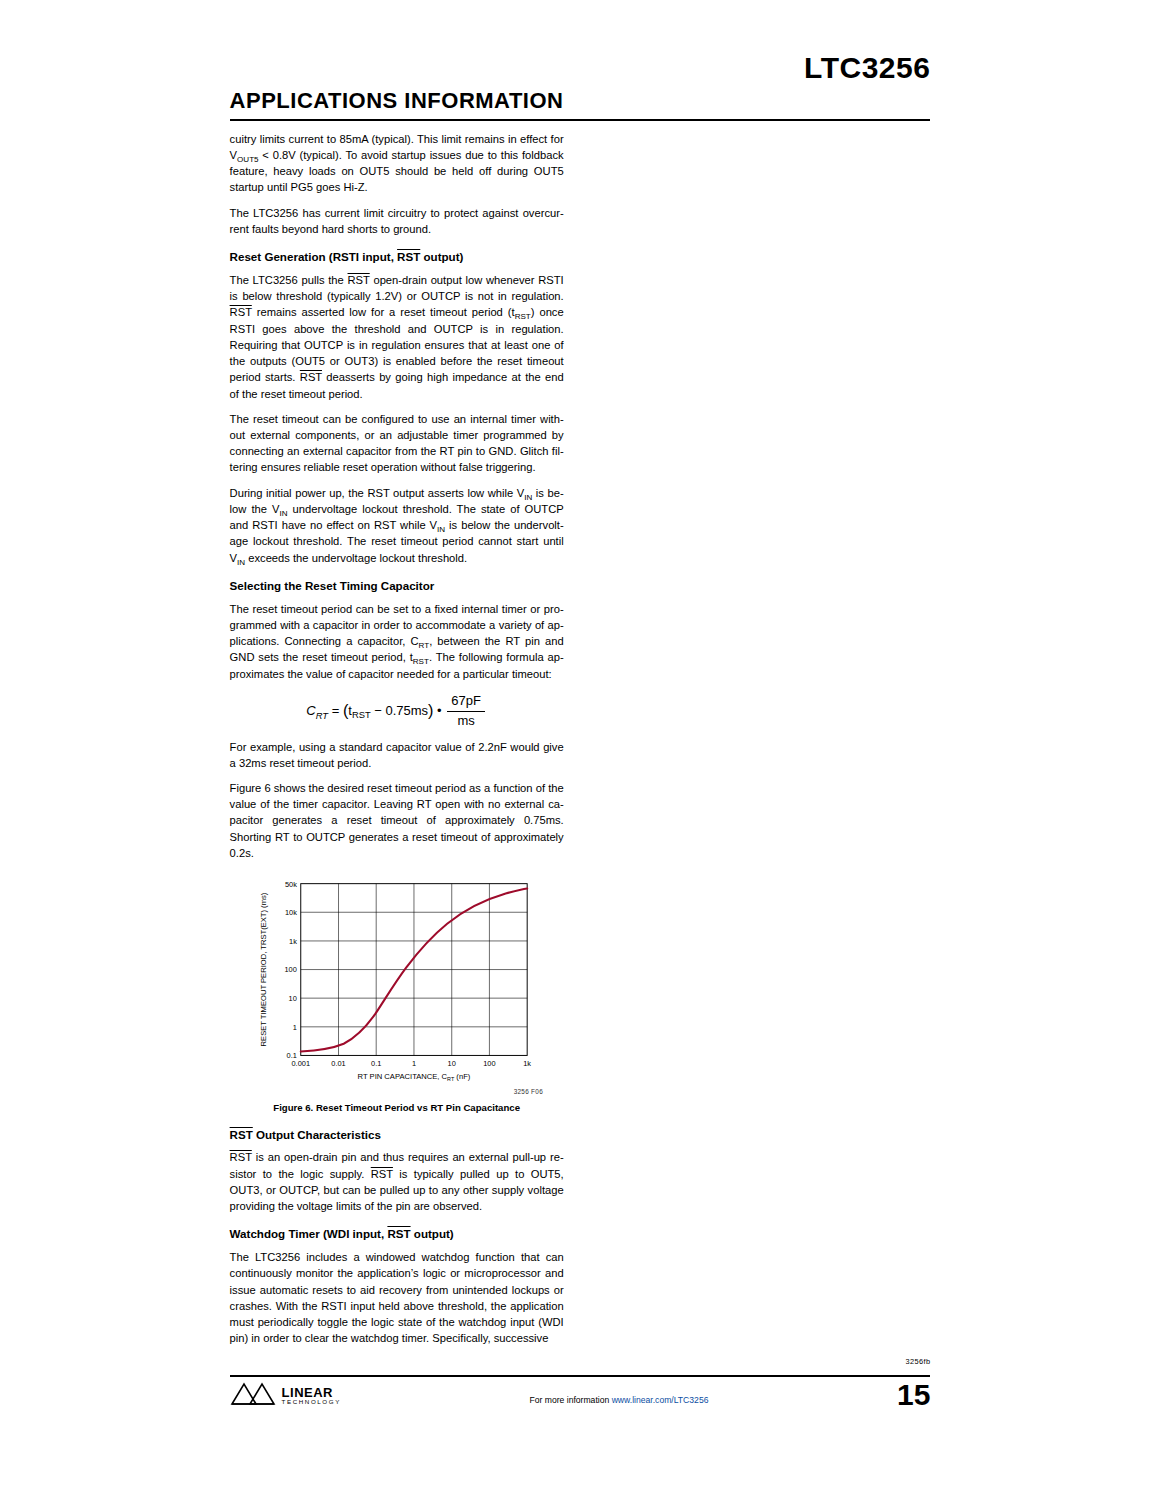LTC3256
Applications Information
cuitry limits current to 85mA (typical). This limit remains in effect for VOUT5 < 0.8V (typical). To avoid startup issues due to this foldback feature, heavy loads on OUT5 should be held off during OUT5 startup until PG5 goes Hi-Z.
The LTC3256 has current limit circuitry to protect against overcurrent faults beyond hard shorts to ground.
Reset Generation (RSTI input, RST output)
The LTC3256 pulls the RST open-drain output low whenever RSTI is below threshold (typically 1.2V) or OUTCP is not in regulation. RST remains asserted low for a reset timeout period (tRST) once RSTI goes above the threshold and OUTCP is in regulation. Requiring that OUTCP is in regulation ensures that at least one of the outputs (OUT5 or OUT3) is enabled before the reset timeout period starts. RST deasserts by going high impedance at the end of the reset timeout period.
The reset timeout can be configured to use an internal timer without external components, or an adjustable timer programmed by connecting an external capacitor from the RT pin to GND. Glitch filtering ensures reliable reset operation without false triggering.
During initial power up, the RST output asserts low while VIN is below the VIN undervoltage lockout threshold. The state of OUTCP and RSTI have no effect on RST while VIN is below the undervoltage lockout threshold. The reset timeout period cannot start until VIN exceeds the undervoltage lockout threshold.
Selecting the Reset Timing Capacitor
The reset timeout period can be set to a fixed internal timer or programmed with a capacitor in order to accommodate a variety of applications. Connecting a capacitor, CRT, between the RT pin and GND sets the reset timeout period, tRST. The following formula approximates the value of capacitor needed for a particular timeout:
CRT = (tRST − 0.75ms) • 67pF ms
For example, using a standard capacitor value of 2.2nF would give a 32ms reset timeout period.
Figure 6 shows the desired reset timeout period as a function of the value of the timer capacitor. Leaving RT open with no external capacitor generates a reset timeout of approximately 0.75ms. Shorting RT to OUTCP generates a reset timeout of approximately 0.2s.
50k 10k 1k 100 10 1 0.1 0.001 0.01 0.1 1 10 100 1k RT PIN CAPACITANCE, CRT (nF) RESET TIMEOUT PERIOD, TRST(EXT) (ms)
3256 F06
Figure 6. Reset Timeout Period vs RT Pin Capacitance
RST Output Characteristics
RST is an open-drain pin and thus requires an external pull-up resistor to the logic supply. RST is typically pulled up to OUT5, OUT3, or OUTCP, but can be pulled up to any other supply voltage providing the voltage limits of the pin are observed.
Watchdog Timer (WDI input, RST output)
The LTC3256 includes a windowed watchdog function that can continuously monitor the application’s logic or microprocessor and issue automatic resets to aid recovery from unintended lockups or crashes. With the RSTI input held above threshold, the application must periodically toggle the logic state of the watchdog input (WDI pin) in order to clear the watchdog timer. Specifically, successive
3256fb
LINEAR
TECHNOLOGY
For more information www.linear.com/LTC3256
15